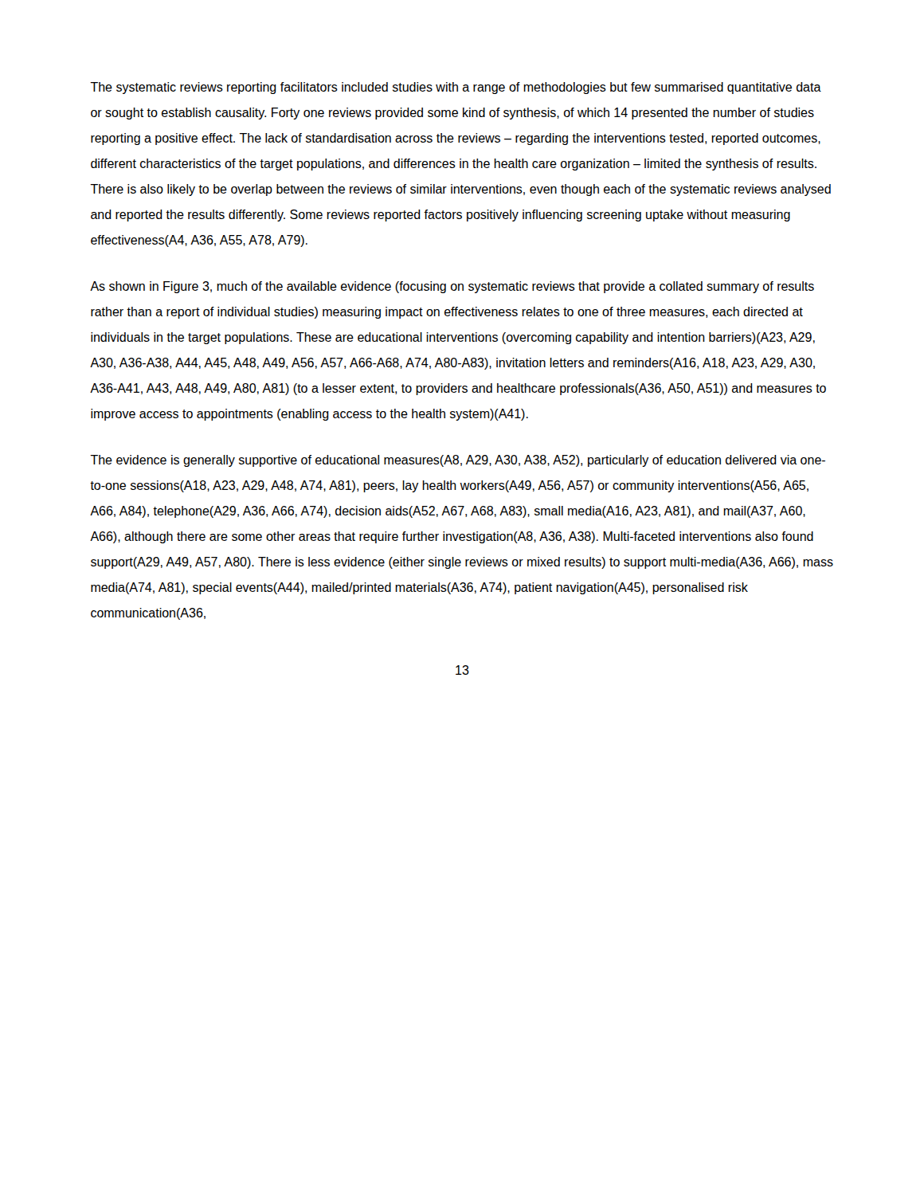The systematic reviews reporting facilitators included studies with a range of methodologies but few summarised quantitative data or sought to establish causality. Forty one reviews provided some kind of synthesis, of which 14 presented the number of studies reporting a positive effect. The lack of standardisation across the reviews – regarding the interventions tested, reported outcomes, different characteristics of the target populations, and differences in the health care organization – limited the synthesis of results. There is also likely to be overlap between the reviews of similar interventions, even though each of the systematic reviews analysed and reported the results differently. Some reviews reported factors positively influencing screening uptake without measuring effectiveness(A4, A36, A55, A78, A79).
As shown in Figure 3, much of the available evidence (focusing on systematic reviews that provide a collated summary of results rather than a report of individual studies) measuring impact on effectiveness relates to one of three measures, each directed at individuals in the target populations. These are educational interventions (overcoming capability and intention barriers)(A23, A29, A30, A36-A38, A44, A45, A48, A49, A56, A57, A66-A68, A74, A80-A83), invitation letters and reminders(A16, A18, A23, A29, A30, A36-A41, A43, A48, A49, A80, A81) (to a lesser extent, to providers and healthcare professionals(A36, A50, A51)) and measures to improve access to appointments (enabling access to the health system)(A41).
The evidence is generally supportive of educational measures(A8, A29, A30, A38, A52), particularly of education delivered via one-to-one sessions(A18, A23, A29, A48, A74, A81), peers, lay health workers(A49, A56, A57) or community interventions(A56, A65, A66, A84), telephone(A29, A36, A66, A74), decision aids(A52, A67, A68, A83), small media(A16, A23, A81), and mail(A37, A60, A66), although there are some other areas that require further investigation(A8, A36, A38). Multi-faceted interventions also found support(A29, A49, A57, A80). There is less evidence (either single reviews or mixed results) to support multi-media(A36, A66), mass media(A74, A81), special events(A44), mailed/printed materials(A36, A74), patient navigation(A45), personalised risk communication(A36,
13